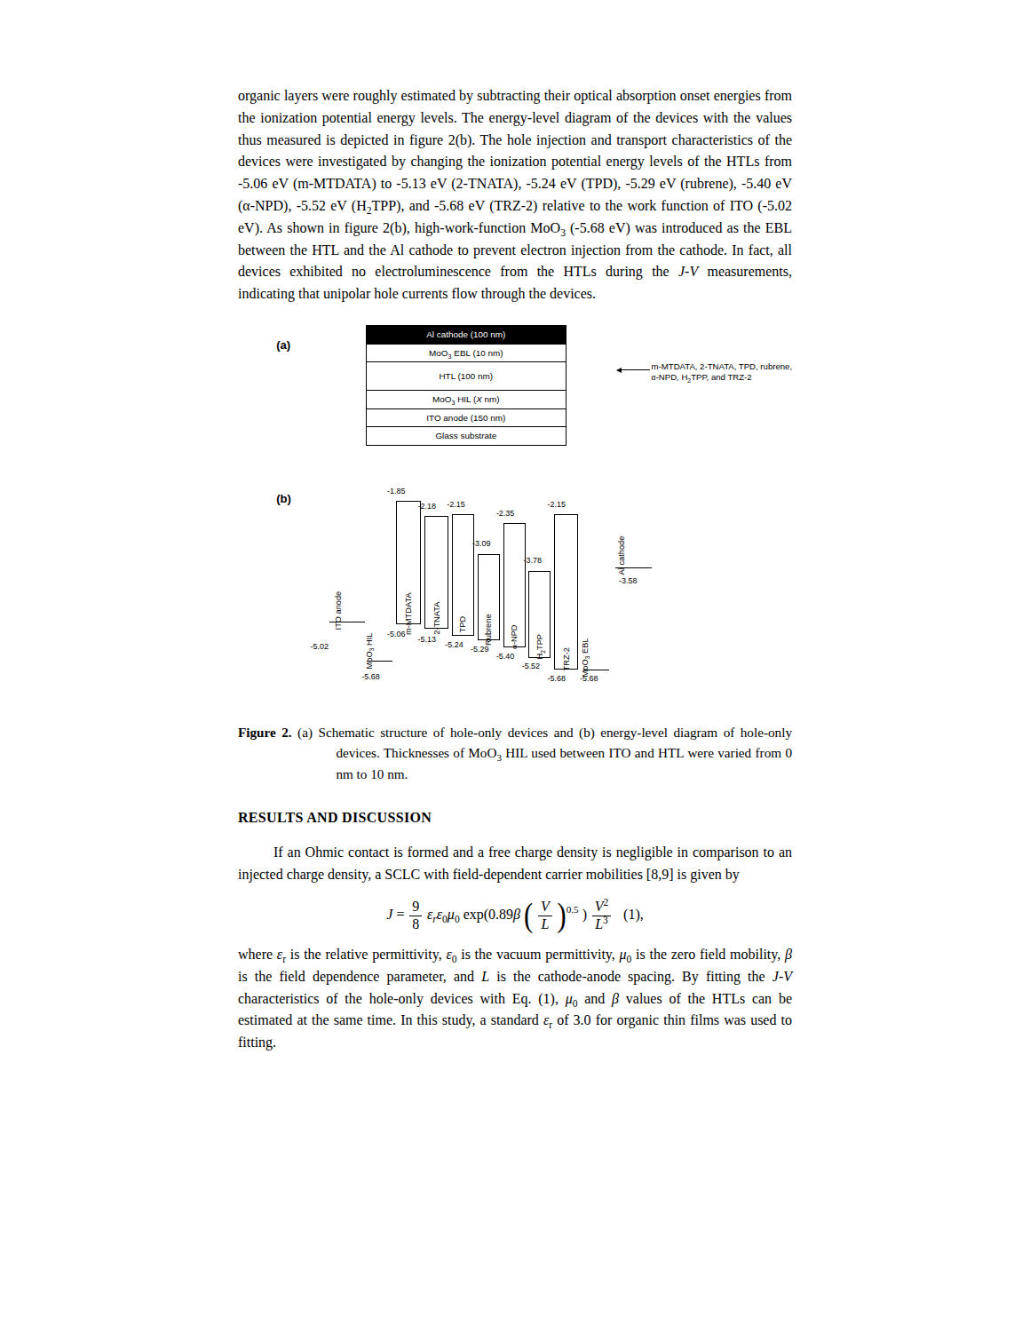organic layers were roughly estimated by subtracting their optical absorption onset energies from the ionization potential energy levels. The energy-level diagram of the devices with the values thus measured is depicted in figure 2(b). The hole injection and transport characteristics of the devices were investigated by changing the ionization potential energy levels of the HTLs from -5.06 eV (m-MTDATA) to -5.13 eV (2-TNATA), -5.24 eV (TPD), -5.29 eV (rubrene), -5.40 eV (α-NPD), -5.52 eV (H2TPP), and -5.68 eV (TRZ-2) relative to the work function of ITO (-5.02 eV). As shown in figure 2(b), high-work-function MoO3 (-5.68 eV) was introduced as the EBL between the HTL and the Al cathode to prevent electron injection from the cathode. In fact, all devices exhibited no electroluminescence from the HTLs during the J-V measurements, indicating that unipolar hole currents flow through the devices.
(a)
Al cathode (100 nm)
MoO3 EBL (10 nm)
HTL (100 nm)
MoO3 HIL (X nm)
ITO anode (150 nm)
Glass substrate
m-MTDATA, 2-TNATA, TPD, rubrene,
α-NPD, H2TPP, and TRZ-2
(b)
-5.02
ITO anode
-5.68
MoO3 HIL
m-MTDATA
-1.85
-5.06
2-TNATA
-2.18
-5.13
TPD
-2.15
-5.24
Rubrene
-3.09
-5.29
α-NPD
-2.35
-5.40
H2TPP
-3.78
-5.52
TRZ-2
-2.15
-5.68
-5.68
MoO3 EBL
-3.58
Al cathode
Figure 2. (a) Schematic structure of hole-only devices and (b) energy-level diagram of hole-only devices. Thicknesses of MoO3 HIL used between ITO and HTL were varied from 0 nm to 10 nm.
RESULTS AND DISCUSSION
If an Ohmic contact is formed and a free charge density is negligible in comparison to an injected charge density, a SCLC with field-dependent carrier mobilities [8,9] is given by
J = 98 εr ε0μ0 exp(0.89β ( VL ) 0.5 ) V2 L3 (1),
where εr is the relative permittivity, ε0 is the vacuum permittivity, μ0 is the zero field mobility, β is the field dependence parameter, and L is the cathode-anode spacing. By fitting the J-V characteristics of the hole-only devices with Eq. (1), μ0 and β values of the HTLs can be estimated at the same time. In this study, a standard εr of 3.0 for organic thin films was used to fitting.